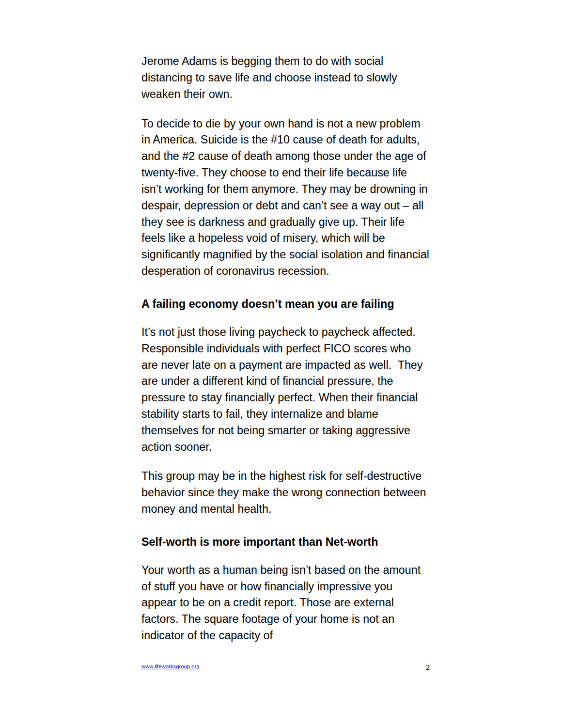Jerome Adams is begging them to do with social distancing to save life and choose instead to slowly weaken their own.
To decide to die by your own hand is not a new problem in America. Suicide is the #10 cause of death for adults, and the #2 cause of death among those under the age of twenty-five. They choose to end their life because life isn’t working for them anymore. They may be drowning in despair, depression or debt and can’t see a way out – all they see is darkness and gradually give up. Their life feels like a hopeless void of misery, which will be significantly magnified by the social isolation and financial desperation of coronavirus recession.
A failing economy doesn’t mean you are failing
It’s not just those living paycheck to paycheck affected. Responsible individuals with perfect FICO scores who are never late on a payment are impacted as well. They are under a different kind of financial pressure, the pressure to stay financially perfect. When their financial stability starts to fail, they internalize and blame themselves for not being smarter or taking aggressive action sooner.
This group may be in the highest risk for self-destructive behavior since they make the wrong connection between money and mental health.
Self-worth is more important than Net-worth
Your worth as a human being isn’t based on the amount of stuff you have or how financially impressive you appear to be on a credit report. Those are external factors. The square footage of your home is not an indicator of the capacity of
2 www.lifeworksgroup.org